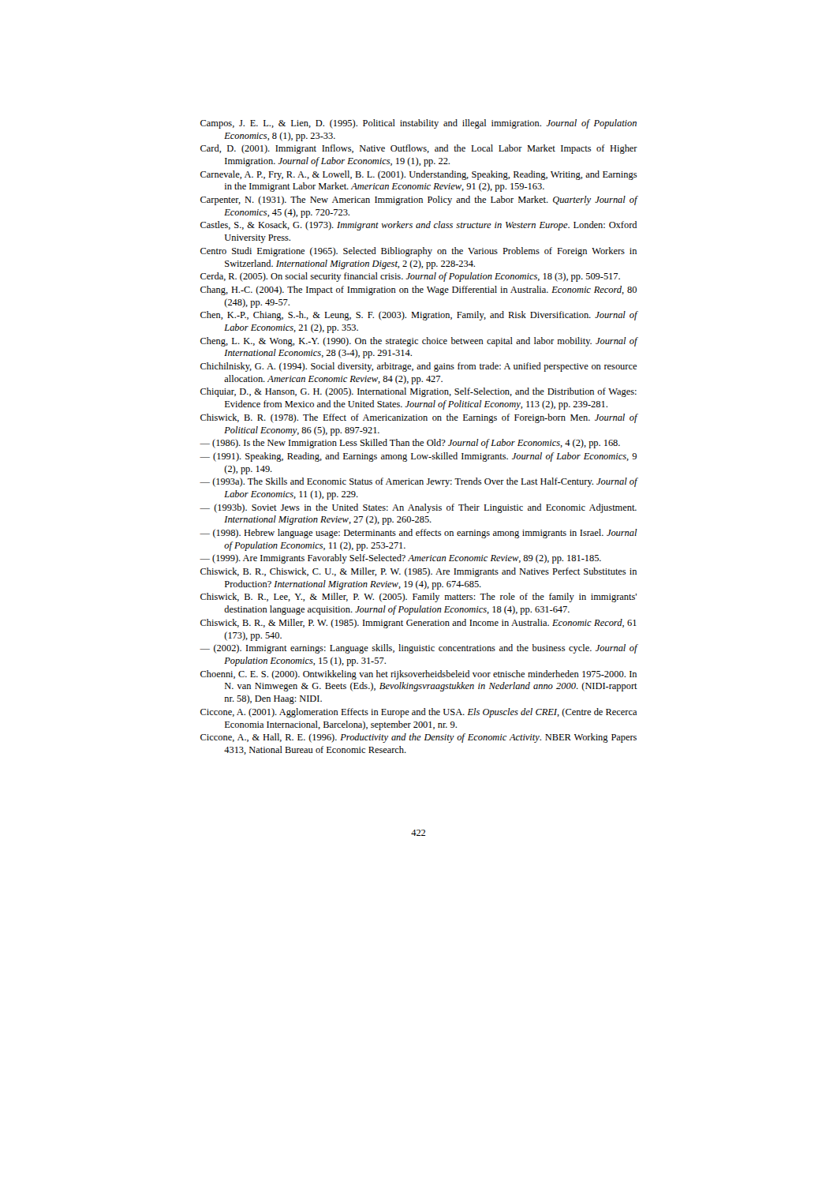Campos, J. E. L., & Lien, D. (1995). Political instability and illegal immigration. Journal of Population Economics, 8 (1), pp. 23-33.
Card, D. (2001). Immigrant Inflows, Native Outflows, and the Local Labor Market Impacts of Higher Immigration. Journal of Labor Economics, 19 (1), pp. 22.
Carnevale, A. P., Fry, R. A., & Lowell, B. L. (2001). Understanding, Speaking, Reading, Writing, and Earnings in the Immigrant Labor Market. American Economic Review, 91 (2), pp. 159-163.
Carpenter, N. (1931). The New American Immigration Policy and the Labor Market. Quarterly Journal of Economics, 45 (4), pp. 720-723.
Castles, S., & Kosack, G. (1973). Immigrant workers and class structure in Western Europe. Londen: Oxford University Press.
Centro Studi Emigratione (1965). Selected Bibliography on the Various Problems of Foreign Workers in Switzerland. International Migration Digest, 2 (2), pp. 228-234.
Cerda, R. (2005). On social security financial crisis. Journal of Population Economics, 18 (3), pp. 509-517.
Chang, H.-C. (2004). The Impact of Immigration on the Wage Differential in Australia. Economic Record, 80 (248), pp. 49-57.
Chen, K.-P., Chiang, S.-h., & Leung, S. F. (2003). Migration, Family, and Risk Diversification. Journal of Labor Economics, 21 (2), pp. 353.
Cheng, L. K., & Wong, K.-Y. (1990). On the strategic choice between capital and labor mobility. Journal of International Economics, 28 (3-4), pp. 291-314.
Chichilnisky, G. A. (1994). Social diversity, arbitrage, and gains from trade: A unified perspective on resource allocation. American Economic Review, 84 (2), pp. 427.
Chiquiar, D., & Hanson, G. H. (2005). International Migration, Self-Selection, and the Distribution of Wages: Evidence from Mexico and the United States. Journal of Political Economy, 113 (2), pp. 239-281.
Chiswick, B. R. (1978). The Effect of Americanization on the Earnings of Foreign-born Men. Journal of Political Economy, 86 (5), pp. 897-921.
— (1986). Is the New Immigration Less Skilled Than the Old? Journal of Labor Economics, 4 (2), pp. 168.
— (1991). Speaking, Reading, and Earnings among Low-skilled Immigrants. Journal of Labor Economics, 9 (2), pp. 149.
— (1993a). The Skills and Economic Status of American Jewry: Trends Over the Last Half-Century. Journal of Labor Economics, 11 (1), pp. 229.
— (1993b). Soviet Jews in the United States: An Analysis of Their Linguistic and Economic Adjustment. International Migration Review, 27 (2), pp. 260-285.
— (1998). Hebrew language usage: Determinants and effects on earnings among immigrants in Israel. Journal of Population Economics, 11 (2), pp. 253-271.
— (1999). Are Immigrants Favorably Self-Selected? American Economic Review, 89 (2), pp. 181-185.
Chiswick, B. R., Chiswick, C. U., & Miller, P. W. (1985). Are Immigrants and Natives Perfect Substitutes in Production? International Migration Review, 19 (4), pp. 674-685.
Chiswick, B. R., Lee, Y., & Miller, P. W. (2005). Family matters: The role of the family in immigrants' destination language acquisition. Journal of Population Economics, 18 (4), pp. 631-647.
Chiswick, B. R., & Miller, P. W. (1985). Immigrant Generation and Income in Australia. Economic Record, 61 (173), pp. 540.
— (2002). Immigrant earnings: Language skills, linguistic concentrations and the business cycle. Journal of Population Economics, 15 (1), pp. 31-57.
Choenni, C. E. S. (2000). Ontwikkeling van het rijksoverheidsbeleid voor etnische minderheden 1975-2000. In N. van Nimwegen & G. Beets (Eds.), Bevolkingsvraagstukken in Nederland anno 2000. (NIDI-rapport nr. 58), Den Haag: NIDI.
Ciccone, A. (2001). Agglomeration Effects in Europe and the USA. Els Opuscles del CREI, (Centre de Recerca Economia Internacional, Barcelona), september 2001, nr. 9.
Ciccone, A., & Hall, R. E. (1996). Productivity and the Density of Economic Activity. NBER Working Papers 4313, National Bureau of Economic Research.
422